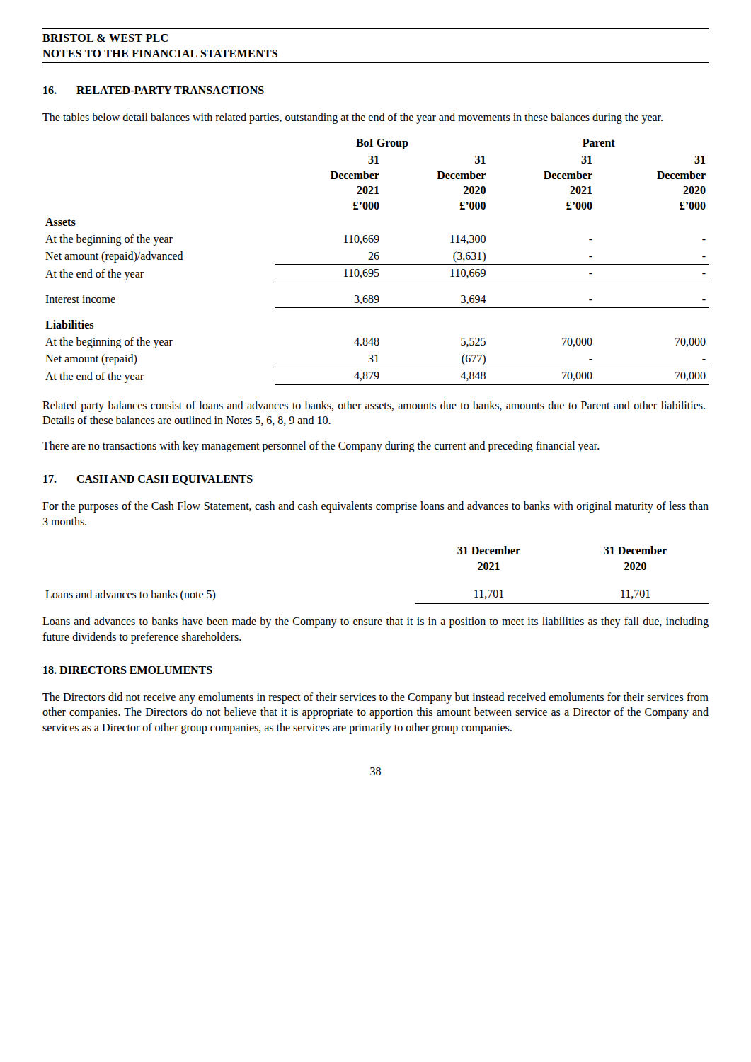BRISTOL & WEST PLC
NOTES TO THE FINANCIAL STATEMENTS
16. RELATED-PARTY TRANSACTIONS
The tables below detail balances with related parties, outstanding at the end of the year and movements in these balances during the year.
| | BoI Group | Parent |
| | 31 December 2021 £’000 | 31 December 2020 £’000 | 31 December 2021 £’000 | 31 December 2020 £’000 |
| Assets | | | | |
| At the beginning of the year | 110,669 | 114,300 | - | - |
| Net amount (repaid)/advanced | 26 | (3,631) | - | - |
| At the end of the year | 110,695 | 110,669 | - | - |
| Interest income | 3,689 | 3,694 | - | - |
| Liabilities | | | | |
| At the beginning of the year | 4.848 | 5,525 | 70,000 | 70,000 |
| Net amount (repaid) | 31 | (677) | - | - |
| At the end of the year | 4,879 | 4,848 | 70,000 | 70,000 |
Related party balances consist of loans and advances to banks, other assets, amounts due to banks, amounts due to Parent and other liabilities. Details of these balances are outlined in Notes 5, 6, 8, 9 and 10.
There are no transactions with key management personnel of the Company during the current and preceding financial year.
17. CASH AND CASH EQUIVALENTS
For the purposes of the Cash Flow Statement, cash and cash equivalents comprise loans and advances to banks with original maturity of less than 3 months.
| | 31 December 2021 | 31 December 2020 |
| Loans and advances to banks (note 5) | 11,701 | 11,701 |
Loans and advances to banks have been made by the Company to ensure that it is in a position to meet its liabilities as they fall due, including future dividends to preference shareholders.
18. DIRECTORS EMOLUMENTS
The Directors did not receive any emoluments in respect of their services to the Company but instead received emoluments for their services from other companies. The Directors do not believe that it is appropriate to apportion this amount between service as a Director of the Company and services as a Director of other group companies, as the services are primarily to other group companies.
38